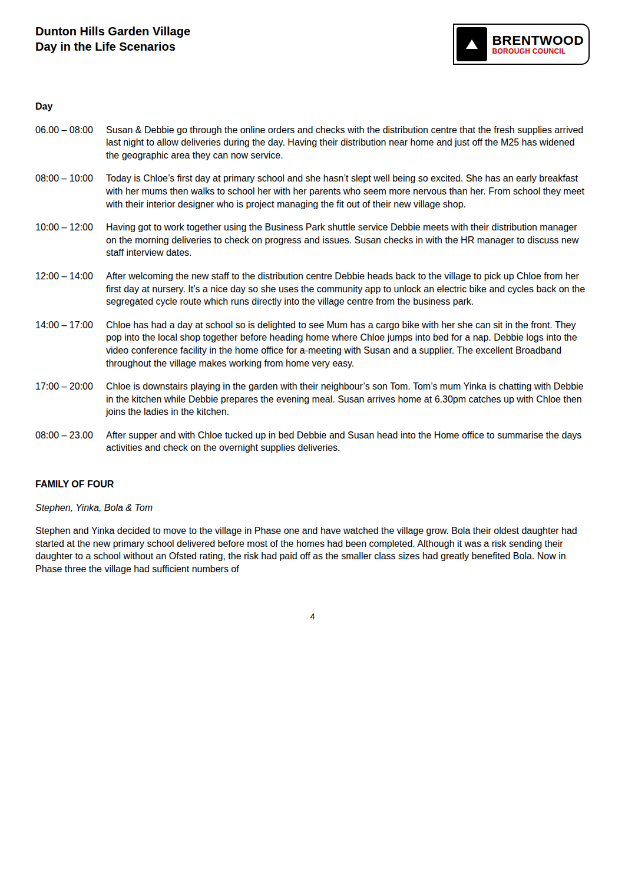Dunton Hills Garden Village
Day in the Life Scenarios
BRENTWOOD
BOROUGH COUNCIL
Day
06.00 – 08:00
Susan & Debbie go through the online orders and checks with the distribution centre that the fresh supplies arrived last night to allow deliveries during the day. Having their distribution near home and just off the M25 has widened the geographic area they can now service.
08:00 – 10:00
Today is Chloe’s first day at primary school and she hasn’t slept well being so excited. She has an early breakfast with her mums then walks to school her with her parents who seem more nervous than her. From school they meet with their interior designer who is project managing the fit out of their new village shop.
10:00 – 12:00
Having got to work together using the Business Park shuttle service Debbie meets with their distribution manager on the morning deliveries to check on progress and issues. Susan checks in with the HR manager to discuss new staff interview dates.
12:00 – 14:00
After welcoming the new staff to the distribution centre Debbie heads back to the village to pick up Chloe from her first day at nursery. It’s a nice day so she uses the community app to unlock an electric bike and cycles back on the segregated cycle route which runs directly into the village centre from the business park.
14:00 – 17:00
Chloe has had a day at school so is delighted to see Mum has a cargo bike with her she can sit in the front. They pop into the local shop together before heading home where Chloe jumps into bed for a nap. Debbie logs into the video conference facility in the home office for a-meeting with Susan and a supplier. The excellent Broadband throughout the village makes working from home very easy.
17:00 – 20:00
Chloe is downstairs playing in the garden with their neighbour’s son Tom. Tom’s mum Yinka is chatting with Debbie in the kitchen while Debbie prepares the evening meal. Susan arrives home at 6.30pm catches up with Chloe then joins the ladies in the kitchen.
08:00 – 23.00
After supper and with Chloe tucked up in bed Debbie and Susan head into the Home office to summarise the days activities and check on the overnight supplies deliveries.
FAMILY OF FOUR
Stephen, Yinka, Bola & Tom
Stephen and Yinka decided to move to the village in Phase one and have watched the village grow. Bola their oldest daughter had started at the new primary school delivered before most of the homes had been completed. Although it was a risk sending their daughter to a school without an Ofsted rating, the risk had paid off as the smaller class sizes had greatly benefited Bola. Now in Phase three the village had sufficient numbers of
4